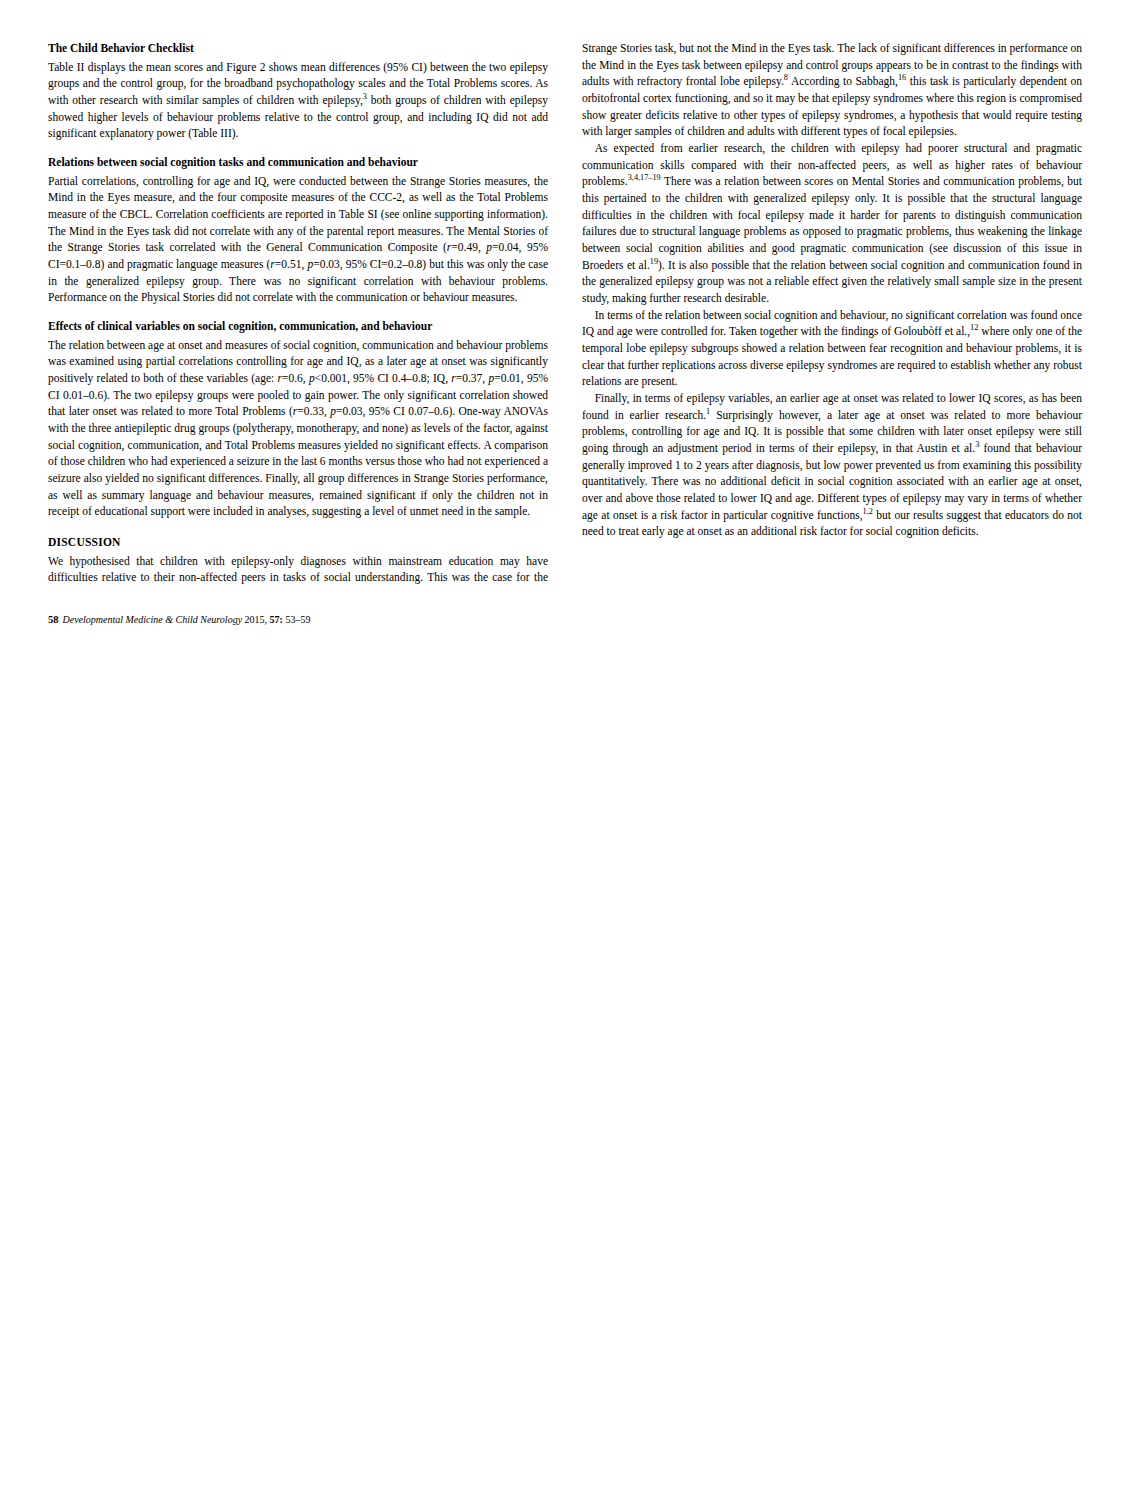The Child Behavior Checklist
Table II displays the mean scores and Figure 2 shows mean differences (95% CI) between the two epilepsy groups and the control group, for the broadband psychopathology scales and the Total Problems scores. As with other research with similar samples of children with epilepsy,3 both groups of children with epilepsy showed higher levels of behaviour problems relative to the control group, and including IQ did not add significant explanatory power (Table III).
Relations between social cognition tasks and communication and behaviour
Partial correlations, controlling for age and IQ, were conducted between the Strange Stories measures, the Mind in the Eyes measure, and the four composite measures of the CCC-2, as well as the Total Problems measure of the CBCL. Correlation coefficients are reported in Table SI (see online supporting information). The Mind in the Eyes task did not correlate with any of the parental report measures. The Mental Stories of the Strange Stories task correlated with the General Communication Composite (r=0.49, p=0.04, 95% CI=0.1–0.8) and pragmatic language measures (r=0.51, p=0.03, 95% CI=0.2–0.8) but this was only the case in the generalized epilepsy group. There was no significant correlation with behaviour problems. Performance on the Physical Stories did not correlate with the communication or behaviour measures.
Effects of clinical variables on social cognition, communication, and behaviour
The relation between age at onset and measures of social cognition, communication and behaviour problems was examined using partial correlations controlling for age and IQ, as a later age at onset was significantly positively related to both of these variables (age: r=0.6, p<0.001, 95% CI 0.4–0.8; IQ, r=0.37, p=0.01, 95% CI 0.01–0.6). The two epilepsy groups were pooled to gain power. The only significant correlation showed that later onset was related to more Total Problems (r=0.33, p=0.03, 95% CI 0.07–0.6). One-way ANOVAs with the three antiepileptic drug groups (polytherapy, monotherapy, and none) as levels of the factor, against social cognition, communication, and Total Problems measures yielded no significant effects. A comparison of those children who had experienced a seizure in the last 6 months versus those who had not experienced a seizure also yielded no significant differences. Finally, all group differences in Strange Stories performance, as well as summary language and behaviour measures, remained significant if only the children not in receipt of educational support were included in analyses, suggesting a level of unmet need in the sample.
DISCUSSION
We hypothesised that children with epilepsy-only diagnoses within mainstream education may have difficulties relative to their non-affected peers in tasks of social understanding. This was the case for the Strange Stories task, but not the Mind in the Eyes task. The lack of significant differences in performance on the Mind in the Eyes task between epilepsy and control groups appears to be in contrast to the findings with adults with refractory frontal lobe epilepsy.8 According to Sabbagh,16 this task is particularly dependent on orbitofrontal cortex functioning, and so it may be that epilepsy syndromes where this region is compromised show greater deficits relative to other types of epilepsy syndromes, a hypothesis that would require testing with larger samples of children and adults with different types of focal epilepsies.
As expected from earlier research, the children with epilepsy had poorer structural and pragmatic communication skills compared with their non-affected peers, as well as higher rates of behaviour problems.3,4,17–19 There was a relation between scores on Mental Stories and communication problems, but this pertained to the children with generalized epilepsy only. It is possible that the structural language difficulties in the children with focal epilepsy made it harder for parents to distinguish communication failures due to structural language problems as opposed to pragmatic problems, thus weakening the linkage between social cognition abilities and good pragmatic communication (see discussion of this issue in Broeders et al.19). It is also possible that the relation between social cognition and communication found in the generalized epilepsy group was not a reliable effect given the relatively small sample size in the present study, making further research desirable.
In terms of the relation between social cognition and behaviour, no significant correlation was found once IQ and age were controlled for. Taken together with the findings of Goloubòff et al.,12 where only one of the temporal lobe epilepsy subgroups showed a relation between fear recognition and behaviour problems, it is clear that further replications across diverse epilepsy syndromes are required to establish whether any robust relations are present.
Finally, in terms of epilepsy variables, an earlier age at onset was related to lower IQ scores, as has been found in earlier research.1 Surprisingly however, a later age at onset was related to more behaviour problems, controlling for age and IQ. It is possible that some children with later onset epilepsy were still going through an adjustment period in terms of their epilepsy, in that Austin et al.3 found that behaviour generally improved 1 to 2 years after diagnosis, but low power prevented us from examining this possibility quantitatively. There was no additional deficit in social cognition associated with an earlier age at onset, over and above those related to lower IQ and age. Different types of epilepsy may vary in terms of whether age at onset is a risk factor in particular cognitive functions,1,2 but our results suggest that educators do not need to treat early age at onset as an additional risk factor for social cognition deficits.
58 Developmental Medicine & Child Neurology 2015, 57: 53–59